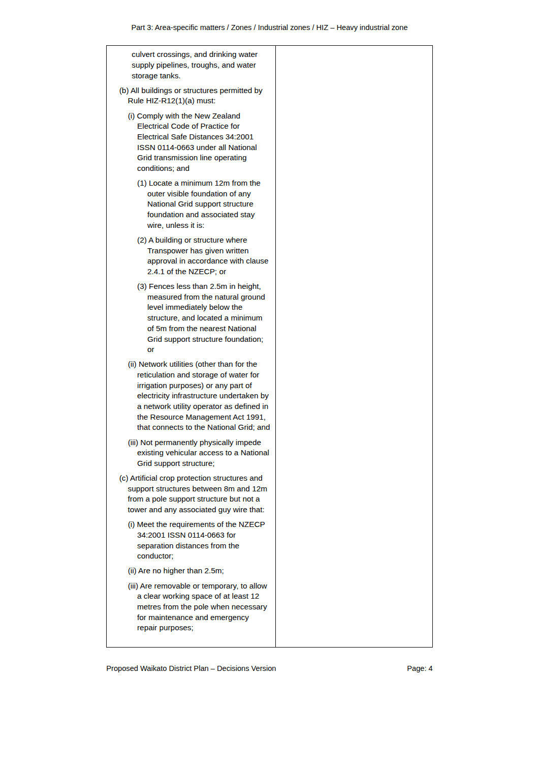Part 3: Area-specific matters / Zones / Industrial zones / HIZ – Heavy industrial zone
| culvert crossings, and drinking water supply pipelines, troughs, and water storage tanks. (b) All buildings or structures permitted by Rule HIZ-R12(1)(a) must: (i) Comply with the New Zealand Electrical Code of Practice for Electrical Safe Distances 34:2001 ISSN 0114-0663 under all National Grid transmission line operating conditions; and (1) Locate a minimum 12m from the outer visible foundation of any National Grid support structure foundation and associated stay wire, unless it is: (2) A building or structure where Transpower has given written approval in accordance with clause 2.4.1 of the NZECP; or (3) Fences less than 2.5m in height, measured from the natural ground level immediately below the structure, and located a minimum of 5m from the nearest National Grid support structure foundation; or (ii) Network utilities (other than for the reticulation and storage of water for irrigation purposes) or any part of electricity infrastructure undertaken by a network utility operator as defined in the Resource Management Act 1991, that connects to the National Grid; and (iii) Not permanently physically impede existing vehicular access to a National Grid support structure; (c) Artificial crop protection structures and support structures between 8m and 12m from a pole support structure but not a tower and any associated guy wire that: (i) Meet the requirements of the NZECP 34:2001 ISSN 0114-0663 for separation distances from the conductor; (ii) Are no higher than 2.5m; (iii) Are removable or temporary, to allow a clear working space of at least 12 metres from the pole when necessary for maintenance and emergency repair purposes; | |
Proposed Waikato District Plan – Decisions Version Page: 4